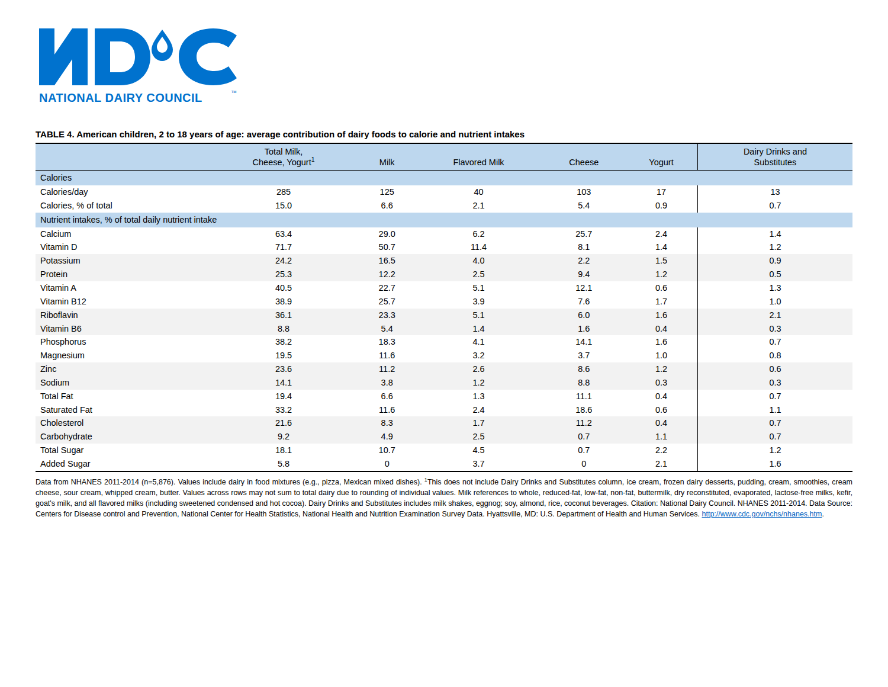NATIONAL DAIRY COUNCIL ™
TABLE 4. American children, 2 to 18 years of age: average contribution of dairy foods to calorie and nutrient intakes
| | Total Milk, Cheese, Yogurt 1 | Milk | Flavored Milk | Cheese | Yogurt | Dairy Drinks and Substitutes |
| --- | --- | --- | --- | --- | --- | --- |
| Calories |
| Calories/day | 285 | 125 | 40 | 103 | 17 | 13 |
| Calories, % of total | 15.0 | 6.6 | 2.1 | 5.4 | 0.9 | 0.7 |
| Nutrient intakes, % of total daily nutrient intake |
| Calcium | 63.4 | 29.0 | 6.2 | 25.7 | 2.4 | 1.4 |
| Vitamin D | 71.7 | 50.7 | 11.4 | 8.1 | 1.4 | 1.2 |
| Potassium | 24.2 | 16.5 | 4.0 | 2.2 | 1.5 | 0.9 |
| Protein | 25.3 | 12.2 | 2.5 | 9.4 | 1.2 | 0.5 |
| Vitamin A | 40.5 | 22.7 | 5.1 | 12.1 | 0.6 | 1.3 |
| Vitamin B12 | 38.9 | 25.7 | 3.9 | 7.6 | 1.7 | 1.0 |
| Riboflavin | 36.1 | 23.3 | 5.1 | 6.0 | 1.6 | 2.1 |
| Vitamin B6 | 8.8 | 5.4 | 1.4 | 1.6 | 0.4 | 0.3 |
| Phosphorus | 38.2 | 18.3 | 4.1 | 14.1 | 1.6 | 0.7 |
| Magnesium | 19.5 | 11.6 | 3.2 | 3.7 | 1.0 | 0.8 |
| Zinc | 23.6 | 11.2 | 2.6 | 8.6 | 1.2 | 0.6 |
| Sodium | 14.1 | 3.8 | 1.2 | 8.8 | 0.3 | 0.3 |
| Total Fat | 19.4 | 6.6 | 1.3 | 11.1 | 0.4 | 0.7 |
| Saturated Fat | 33.2 | 11.6 | 2.4 | 18.6 | 0.6 | 1.1 |
| Cholesterol | 21.6 | 8.3 | 1.7 | 11.2 | 0.4 | 0.7 |
| Carbohydrate | 9.2 | 4.9 | 2.5 | 0.7 | 1.1 | 0.7 |
| Total Sugar | 18.1 | 10.7 | 4.5 | 0.7 | 2.2 | 1.2 |
| Added Sugar | 5.8 | 0 | 3.7 | 0 | 2.1 | 1.6 |
Data from NHANES 2011-2014 (n=5,876). Values include dairy in food mixtures (e.g., pizza, Mexican mixed dishes). 1This does not include Dairy Drinks and Substitutes column, ice cream, frozen dairy desserts, pudding, cream, smoothies, cream cheese, sour cream, whipped cream, butter. Values across rows may not sum to total dairy due to rounding of individual values. Milk references to whole, reduced-fat, low-fat, non-fat, buttermilk, dry reconstituted, evaporated, lactose-free milks, kefir, goat's milk, and all flavored milks (including sweetened condensed and hot cocoa). Dairy Drinks and Substitutes includes milk shakes, eggnog; soy, almond, rice, coconut beverages. Citation: National Dairy Council. NHANES 2011-2014. Data Source: Centers for Disease control and Prevention, National Center for Health Statistics, National Health and Nutrition Examination Survey Data. Hyattsville, MD: U.S. Department of Health and Human Services. http://www.cdc.gov/nchs/nhanes.htm.